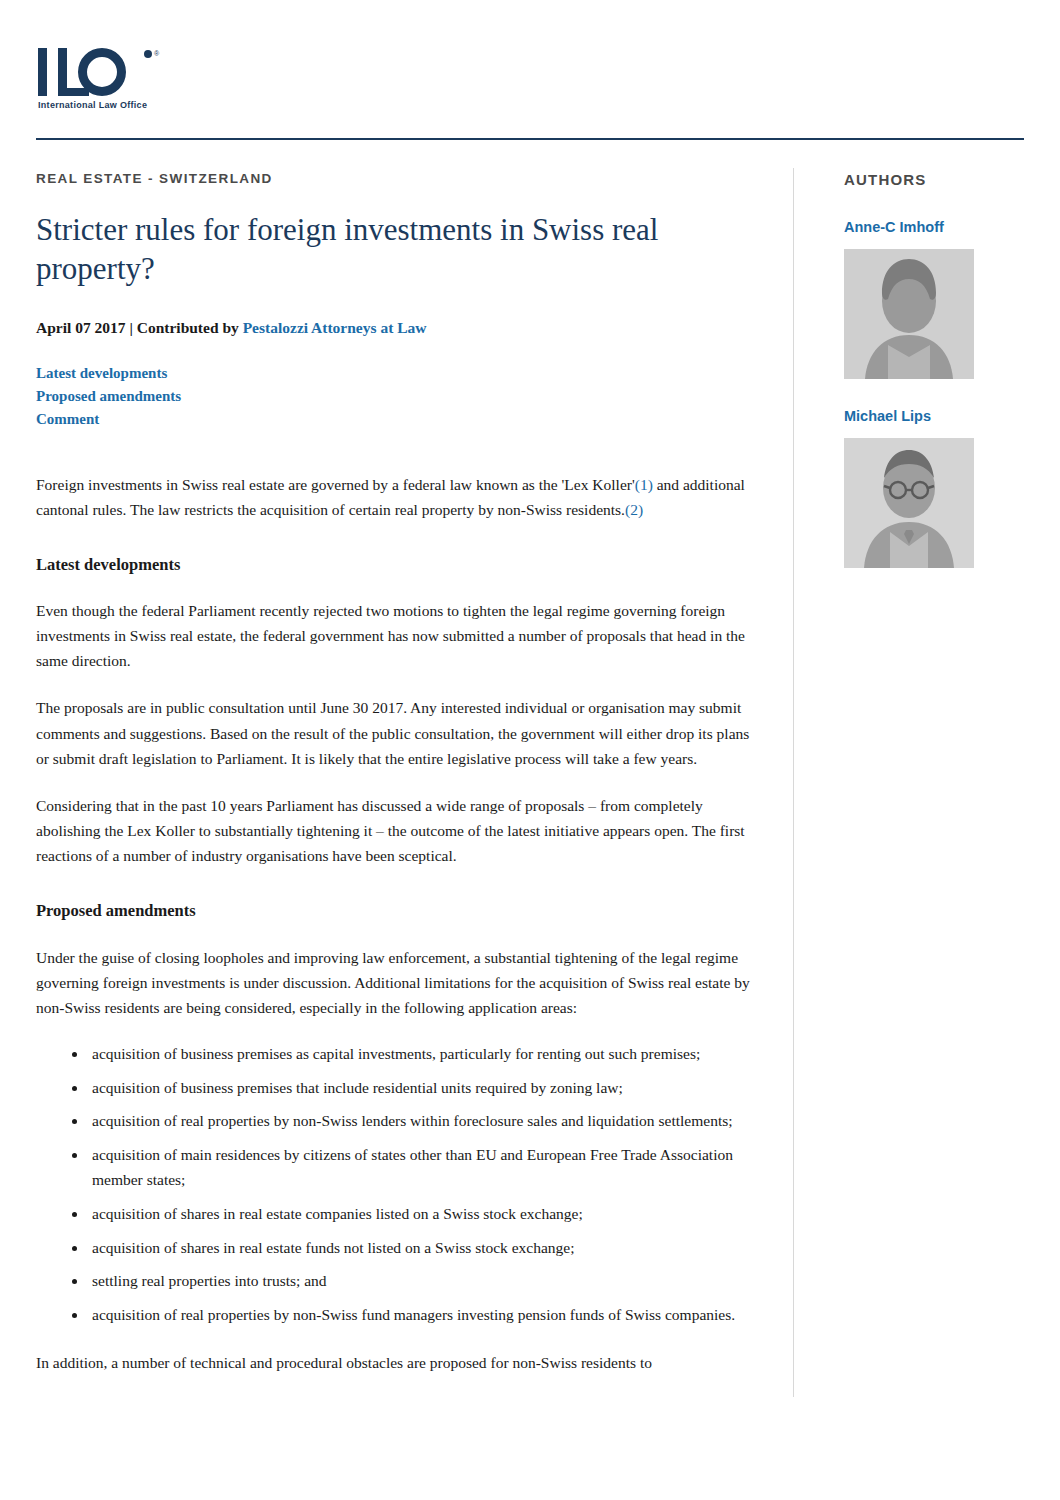International Law Office ®
Real Estate - Switzerland
Stricter rules for foreign investments in Swiss real property?
April 07 2017 | Contributed by Pestalozzi Attorneys at Law
Latest developments Proposed amendments Comment
Foreign investments in Swiss real estate are governed by a federal law known as the 'Lex Koller'(1) and additional cantonal rules. The law restricts the acquisition of certain real property by non-Swiss residents.(2)
Latest developments
Even though the federal Parliament recently rejected two motions to tighten the legal regime governing foreign investments in Swiss real estate, the federal government has now submitted a number of proposals that head in the same direction.
The proposals are in public consultation until June 30 2017. Any interested individual or organisation may submit comments and suggestions. Based on the result of the public consultation, the government will either drop its plans or submit draft legislation to Parliament. It is likely that the entire legislative process will take a few years.
Considering that in the past 10 years Parliament has discussed a wide range of proposals – from completely abolishing the Lex Koller to substantially tightening it – the outcome of the latest initiative appears open. The first reactions of a number of industry organisations have been sceptical.
Proposed amendments
Under the guise of closing loopholes and improving law enforcement, a substantial tightening of the legal regime governing foreign investments is under discussion. Additional limitations for the acquisition of Swiss real estate by non-Swiss residents are being considered, especially in the following application areas:
acquisition of business premises as capital investments, particularly for renting out such premises;
acquisition of business premises that include residential units required by zoning law;
acquisition of real properties by non-Swiss lenders within foreclosure sales and liquidation settlements;
acquisition of main residences by citizens of states other than EU and European Free Trade Association member states;
acquisition of shares in real estate companies listed on a Swiss stock exchange;
acquisition of shares in real estate funds not listed on a Swiss stock exchange;
settling real properties into trusts; and
acquisition of real properties by non-Swiss fund managers investing pension funds of Swiss companies.
In addition, a number of technical and procedural obstacles are proposed for non-Swiss residents to
Authors
Anne-C Imhoff
Michael Lips